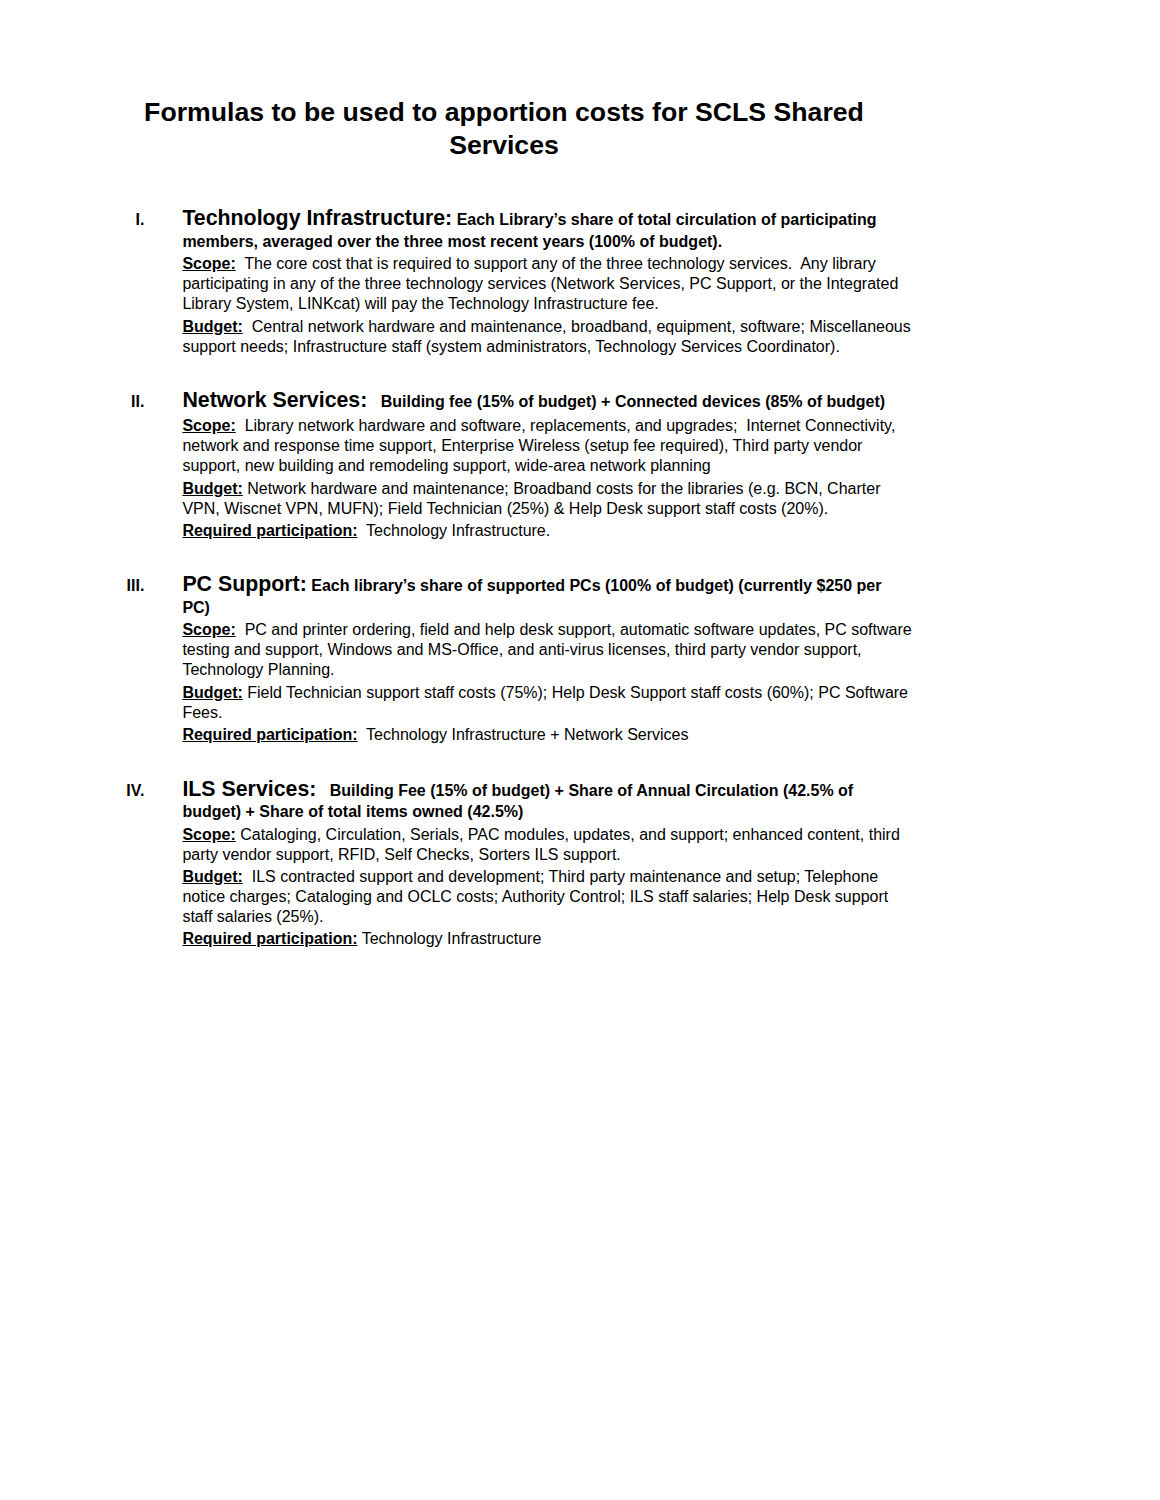Formulas to be used to apportion costs for SCLS Shared Services
Technology Infrastructure: Each Library’s share of total circulation of participating members, averaged over the three most recent years (100% of budget).
Scope: The core cost that is required to support any of the three technology services. Any library participating in any of the three technology services (Network Services, PC Support, or the Integrated Library System, LINKcat) will pay the Technology Infrastructure fee.
Budget: Central network hardware and maintenance, broadband, equipment, software; Miscellaneous support needs; Infrastructure staff (system administrators, Technology Services Coordinator).
Network Services: Building fee (15% of budget) + Connected devices (85% of budget)
Scope: Library network hardware and software, replacements, and upgrades; Internet Connectivity, network and response time support, Enterprise Wireless (setup fee required), Third party vendor support, new building and remodeling support, wide-area network planning
Budget: Network hardware and maintenance; Broadband costs for the libraries (e.g. BCN, Charter VPN, Wiscnet VPN, MUFN); Field Technician (25%) & Help Desk support staff costs (20%).
Required participation: Technology Infrastructure.
PC Support: Each library’s share of supported PCs (100% of budget) (currently $250 per PC)
Scope: PC and printer ordering, field and help desk support, automatic software updates, PC software testing and support, Windows and MS-Office, and anti-virus licenses, third party vendor support, Technology Planning.
Budget: Field Technician support staff costs (75%); Help Desk Support staff costs (60%); PC Software Fees.
Required participation: Technology Infrastructure + Network Services
ILS Services: Building Fee (15% of budget) + Share of Annual Circulation (42.5% of budget) + Share of total items owned (42.5%)
Scope: Cataloging, Circulation, Serials, PAC modules, updates, and support; enhanced content, third party vendor support, RFID, Self Checks, Sorters ILS support.
Budget: ILS contracted support and development; Third party maintenance and setup; Telephone notice charges; Cataloging and OCLC costs; Authority Control; ILS staff salaries; Help Desk support staff salaries (25%).
Required participation: Technology Infrastructure